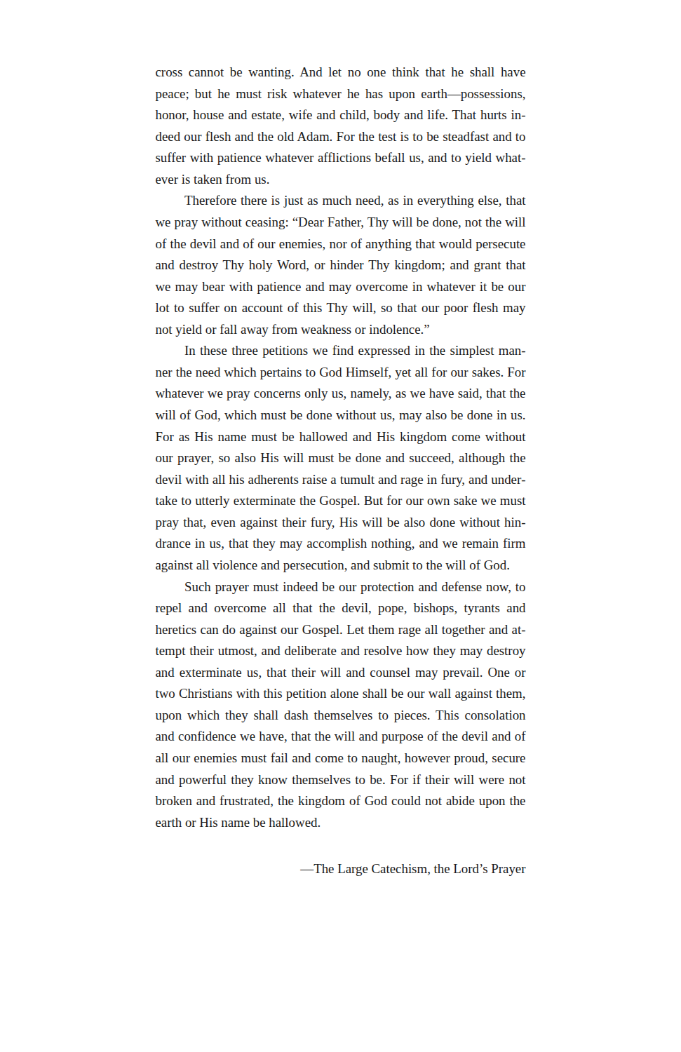cross cannot be wanting. And let no one think that he shall have peace; but he must risk whatever he has upon earth—possessions, honor, house and estate, wife and child, body and life. That hurts indeed our flesh and the old Adam. For the test is to be steadfast and to suffer with patience whatever afflictions befall us, and to yield whatever is taken from us.
Therefore there is just as much need, as in everything else, that we pray without ceasing: “Dear Father, Thy will be done, not the will of the devil and of our enemies, nor of anything that would persecute and destroy Thy holy Word, or hinder Thy kingdom; and grant that we may bear with patience and may overcome in whatever it be our lot to suffer on account of this Thy will, so that our poor flesh may not yield or fall away from weakness or indolence.”
In these three petitions we find expressed in the simplest manner the need which pertains to God Himself, yet all for our sakes. For whatever we pray concerns only us, namely, as we have said, that the will of God, which must be done without us, may also be done in us. For as His name must be hallowed and His kingdom come without our prayer, so also His will must be done and succeed, although the devil with all his adherents raise a tumult and rage in fury, and undertake to utterly exterminate the Gospel. But for our own sake we must pray that, even against their fury, His will be also done without hindrance in us, that they may accomplish nothing, and we remain firm against all violence and persecution, and submit to the will of God.
Such prayer must indeed be our protection and defense now, to repel and overcome all that the devil, pope, bishops, tyrants and heretics can do against our Gospel. Let them rage all together and attempt their utmost, and deliberate and resolve how they may destroy and exterminate us, that their will and counsel may prevail. One or two Christians with this petition alone shall be our wall against them, upon which they shall dash themselves to pieces. This consolation and confidence we have, that the will and purpose of the devil and of all our enemies must fail and come to naught, however proud, secure and powerful they know themselves to be. For if their will were not broken and frustrated, the kingdom of God could not abide upon the earth or His name be hallowed.
—The Large Catechism, the Lord’s Prayer